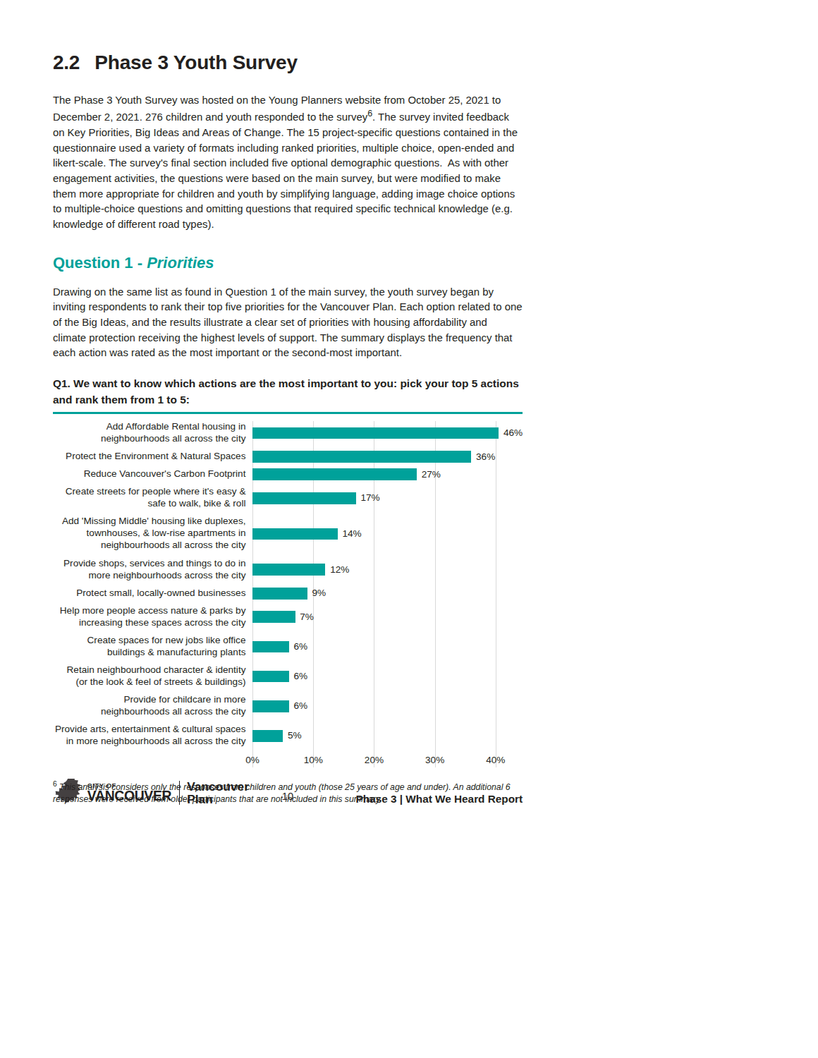2.2 Phase 3 Youth Survey
The Phase 3 Youth Survey was hosted on the Young Planners website from October 25, 2021 to December 2, 2021. 276 children and youth responded to the survey6. The survey invited feedback on Key Priorities, Big Ideas and Areas of Change. The 15 project-specific questions contained in the questionnaire used a variety of formats including ranked priorities, multiple choice, open-ended and likert-scale. The survey's final section included five optional demographic questions. As with other engagement activities, the questions were based on the main survey, but were modified to make them more appropriate for children and youth by simplifying language, adding image choice options to multiple-choice questions and omitting questions that required specific technical knowledge (e.g. knowledge of different road types).
Question 1 - Priorities
Drawing on the same list as found in Question 1 of the main survey, the youth survey began by inviting respondents to rank their top five priorities for the Vancouver Plan. Each option related to one of the Big Ideas, and the results illustrate a clear set of priorities with housing affordability and climate protection receiving the highest levels of support. The summary displays the frequency that each action was rated as the most important or the second-most important.
Q1. We want to know which actions are the most important to you: pick your top 5 actions and rank them from 1 to 5:
Add Affordable Rental housing in neighbourhoods all across the city
46%
Protect the Environment & Natural Spaces
36%
Reduce Vancouver's Carbon Footprint
27%
Create streets for people where it's easy & safe to walk, bike & roll
17%
Add 'Missing Middle' housing like duplexes, townhouses, & low-rise apartments in neighbourhoods all across the city
14%
Provide shops, services and things to do in more neighbourhoods across the city
12%
Protect small, locally-owned businesses
9%
Help more people access nature & parks by increasing these spaces across the city
7%
Create spaces for new jobs like office buildings & manufacturing plants
6%
Retain neighbourhood character & identity (or the look & feel of streets & buildings)
6%
Provide for childcare in more neighbourhoods all across the city
6%
Provide arts, entertainment & cultural spaces in more neighbourhoods all across the city
5%
0% 10% 20% 30% 40%
6 This analysis considers only the responses from children and youth (those 25 years of age and under). An additional 6 responses were received from older participants that are not included in this summary.
CITY OF
VANCOUVER
Vancouver
Plan
Phase 3 | What We Heard Report
10